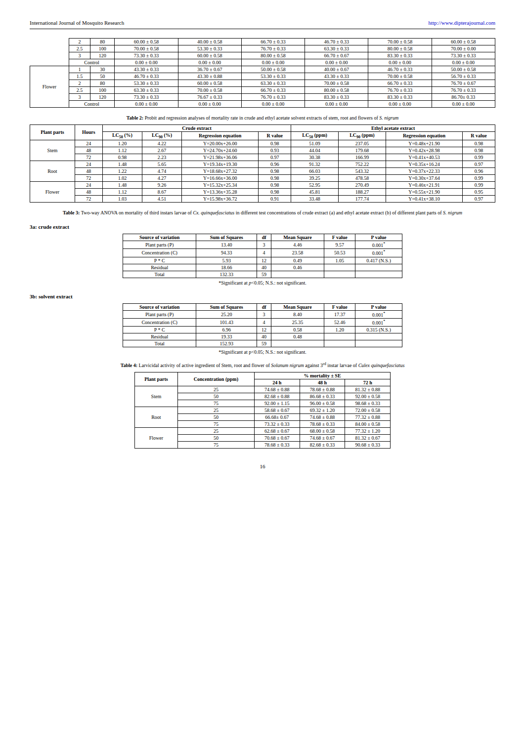International Journal of Mosquito Research
http://www.dipterajournal.com
| | 2 | 80 | 60.00 ± 0.58 | 40.00 ± 0.58 | 66.70 ± 0.33 | 46.70 ± 0.33 | 70.00 ± 0.58 | 60.00 ± 0.58 |
| | 2.5 | 100 | 70.00 ± 0.58 | 53.30 ± 0.33 | 76.70 ± 0.33 | 63.30 ± 0.33 | 80.00 ± 0.58 | 70.00 ± 0.00 |
| | 3 | 120 | 73.30 ± 0.33 | 60.00 ± 0.58 | 80.00 ± 0.58 | 66.70 ± 0.67 | 83.30 ± 0.33 | 73.30 ± 0.33 |
| | Control | 0.00 ± 0.00 | 0.00 ± 0.00 | 0.00 ± 0.00 | 0.00 ± 0.00 | 0.00 ± 0.00 | 0.00 ± 0.00 |
| Flower | 1 | 30 | 43.30 ± 0.33 | 36.70 ± 0.67 | 50.00 ± 0.58 | 40.00 ± 0.67 | 46.70 ± 0.33 | 50.00 ± 0.58 |
| 1.5 | 50 | 46.70 ± 0.33 | 43.30 ± 0.88 | 53.30 ± 0.33 | 43.30 ± 0.33 | 70.00 ± 0.58 | 56.70 ± 0.33 |
| 2 | 80 | 53.30 ± 0.33 | 60.00 ± 0.58 | 63.30 ± 0.33 | 70.00 ± 0.58 | 66.70 ± 0.33 | 76.70 ± 0.67 |
| 2.5 | 100 | 63.30 ± 0.33 | 70.00 ± 0.58 | 66.70 ± 0.33 | 80.00 ± 0.58 | 76.70 ± 0.33 | 76.70 ± 0.33 |
| 3 | 120 | 73.30 ± 0.33 | 76.67 ± 0.33 | 76.70 ± 0.33 | 83.30 ± 0.33 | 83.30 ± 0.33 | 86.70± 0.33 |
| Control | 0.00 ± 0.00 | 0.00 ± 0.00 | 0.00 ± 0.00 | 0.00 ± 0.00 | 0.00 ± 0.00 | 0.00 ± 0.00 |
Table 2: Probit and regression analyses of mortality rate in crude and ethyl acetate solvent extracts of stem, root and flowers of S. nigrum
| Plant parts | Hours | Crude extract | Ethyl acetate extract |
| LC 50 (%) | LC 90 (%) | Regression equation | R value | LC 50 (ppm) | LC 90 (ppm) | Regression equation | R value |
| Stem | 24 | 1.20 | 4.22 | Y=20.00x+26.00 | 0.98 | 51.09 | 237.05 | Y=0.48x+21.90 | 0.98 |
| 48 | 1.12 | 2.67 | Y=24.70x+24.60 | 0.93 | 44.04 | 179.68 | Y=0.42x+28.98 | 0.98 |
| 72 | 0.98 | 2.23 | Y=21.98x+36.06 | 0.97 | 30.38 | 166.99 | Y=0.41x+40.53 | 0.99 |
| Root | 24 | 1.48 | 5.65 | Y=19.34x+19.30 | 0.96 | 91.32 | 752.22 | Y=0.35x+16.24 | 0.97 |
| 48 | 1.22 | 4.74 | Y=18.68x+27.32 | 0.98 | 66.03 | 543.32 | Y=0.37x+22.33 | 0.96 |
| 72 | 1.02 | 4.27 | Y=16.66x+36.00 | 0.98 | 39.25 | 478.58 | Y=0.30x+37.64 | 0.99 |
| Flower | 24 | 1.48 | 9.26 | Y=15.32x+25.34 | 0.98 | 52.95 | 270.49 | Y=0.46x+21.91 | 0.99 |
| 48 | 1.12 | 8.67 | Y=13.36x+35.28 | 0.98 | 45.81 | 188.27 | Y=0.55x+21.90 | 0.95 |
| 72 | 1.03 | 4.51 | Y=15.98x+36.72 | 0.91 | 33.48 | 177.74 | Y=0.41x+38.10 | 0.97 |
Table 3: Two-way ANOVA on mortality of third instars larvae of Cx. quinquefasciatus in different test concentrations of crude extract (a) and ethyl acetate extract (b) of different plant parts of S. nigrum
3a: crude extract
| Source of variation | Sum of Squares | df | Mean Square | F value | P value |
| Plant parts (P) | 13.40 | 3 | 4.46 | 9.57 | 0.001 * |
| Concentration (C) | 94.33 | 4 | 23.58 | 50.53 | 0.001 * |
| P * C | 5.93 | 12 | 0.49 | 1.05 | 0.417 (N.S.) |
| Residual | 18.66 | 40 | 0.46 | | |
| Total | 132.33 | 59 | | | |
*Significant at p<0.05; N.S.: not significant.
3b: solvent extract
| Source of variation | Sum of Squares | df | Mean Square | F value | P value |
| Plant parts (P) | 25.20 | 3 | 8.40 | 17.37 | 0.001 * |
| Concentration (C) | 101.43 | 4 | 25.35 | 52.46 | 0.001 * |
| P * C | 6.96 | 12 | 0.58 | 1.20 | 0.315 (N.S.) |
| Residual | 19.33 | 40 | 0.48 | | |
| Total | 152.93 | 59 | | | |
*Significant at p<0.05; N.S.: not significant.
Table 4: Larvicidal activity of active ingredient of Stem, root and flower of Solanum nigrum against 3rd instar larvae of Culex quinquefasciatus
| Plant parts | Concentration (ppm) | % mortality ± SE |
| 24 h | 48 h | 72 h |
| Stem | 25 | 74.68 ± 0.88 | 78.68 ± 0.88 | 81.32 ± 0.88 |
| 50 | 82.68 ± 0.88 | 86.68 ± 0.33 | 92.00 ± 0.58 |
| 75 | 92.00 ± 1.15 | 96.00 ± 0.58 | 98.68 ± 0.33 |
| Root | 25 | 58.68 ± 0.67 | 69.32 ± 1.20 | 72.00 ± 0.58 |
| 50 | 66.68± 0.67 | 74.68 ± 0.88 | 77.32 ± 0.88 |
| 75 | 73.32 ± 0.33 | 78.68 ± 0.33 | 84.00 ± 0.58 |
| Flower | 25 | 62.68 ± 0.67 | 68.00 ± 0.58 | 77.32 ± 1.20 |
| 50 | 70.68 ± 0.67 | 74.68 ± 0.67 | 81.32 ± 0.67 |
| 75 | 78.68 ± 0.33 | 82.68 ± 0.33 | 90.68 ± 0.33 |
16